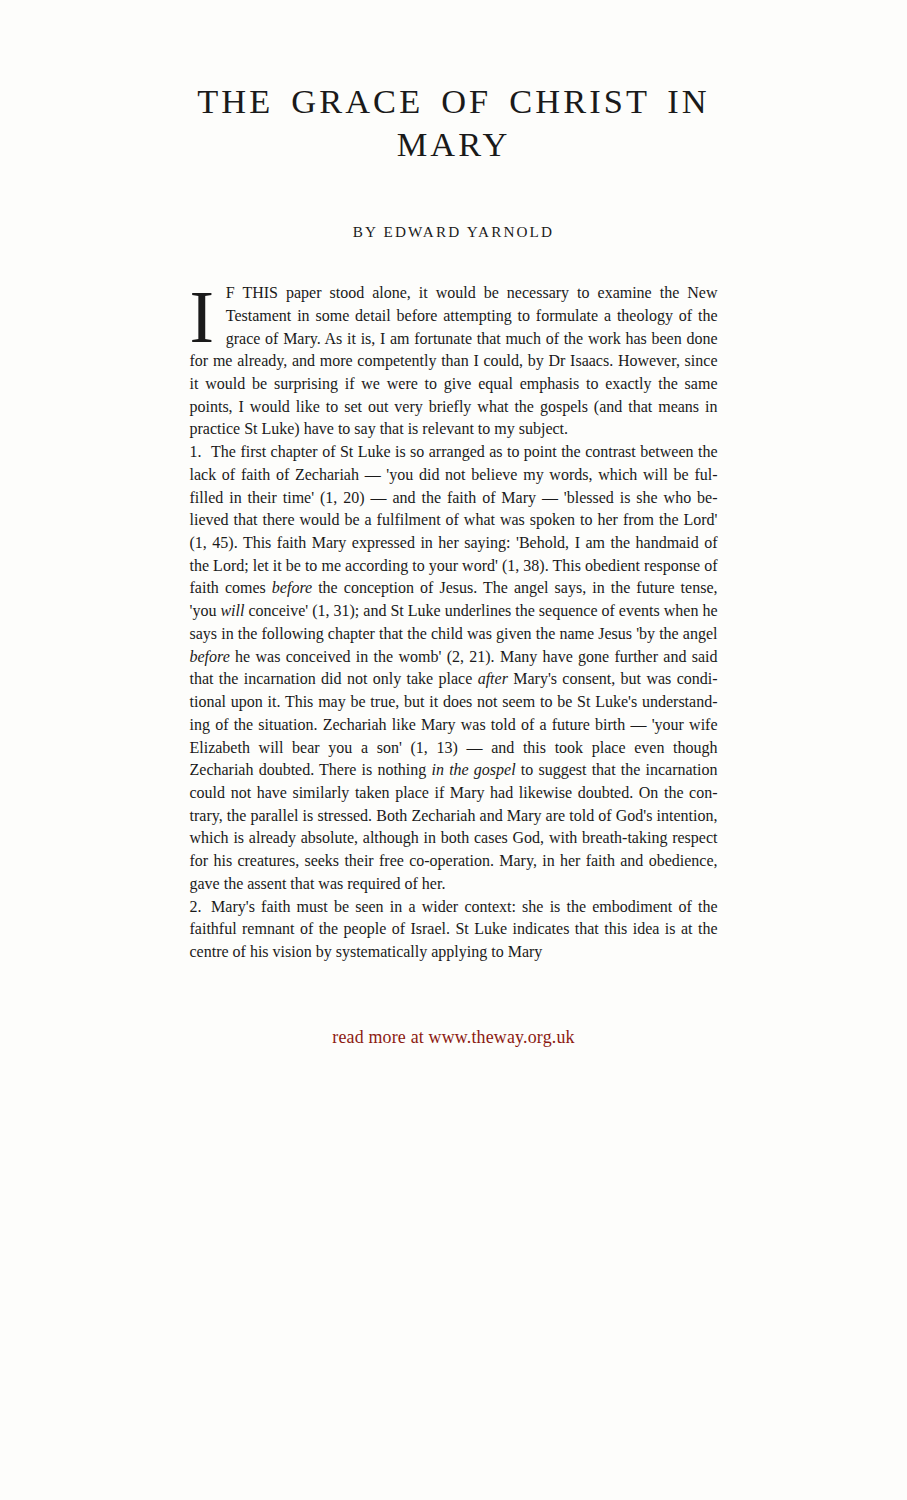THE GRACE OF CHRIST IN
MARY
By Edward Yarnold
IF THIS paper stood alone, it would be necessary to examine the New Testament in some detail before attempting to formulate a theology of the grace of Mary. As it is, I am fortunate that much of the work has been done for me already, and more competently than I could, by Dr Isaacs. However, since it would be surprising if we were to give equal emphasis to exactly the same points, I would like to set out very briefly what the gospels (and that means in practice St Luke) have to say that is relevant to my subject.
1. The first chapter of St Luke is so arranged as to point the contrast between the lack of faith of Zechariah — 'you did not believe my words, which will be fulfilled in their time' (1, 20) — and the faith of Mary — 'blessed is she who believed that there would be a fulfilment of what was spoken to her from the Lord' (1, 45). This faith Mary expressed in her saying: 'Behold, I am the handmaid of the Lord; let it be to me according to your word' (1, 38). This obedient response of faith comes before the conception of Jesus. The angel says, in the future tense, 'you will conceive' (1, 31); and St Luke underlines the sequence of events when he says in the following chapter that the child was given the name Jesus 'by the angel before he was conceived in the womb' (2, 21). Many have gone further and said that the incarnation did not only take place after Mary's consent, but was conditional upon it. This may be true, but it does not seem to be St Luke's understanding of the situation. Zechariah like Mary was told of a future birth — 'your wife Elizabeth will bear you a son' (1, 13) — and this took place even though Zechariah doubted. There is nothing in the gospel to suggest that the incarnation could not have similarly taken place if Mary had likewise doubted. On the contrary, the parallel is stressed. Both Zechariah and Mary are told of God's intention, which is already absolute, although in both cases God, with breath-taking respect for his creatures, seeks their free co-operation. Mary, in her faith and obedience, gave the assent that was required of her.
2. Mary's faith must be seen in a wider context: she is the embodiment of the faithful remnant of the people of Israel. St Luke indicates that this idea is at the centre of his vision by systematically applying to Mary
read more at www.theway.org.uk